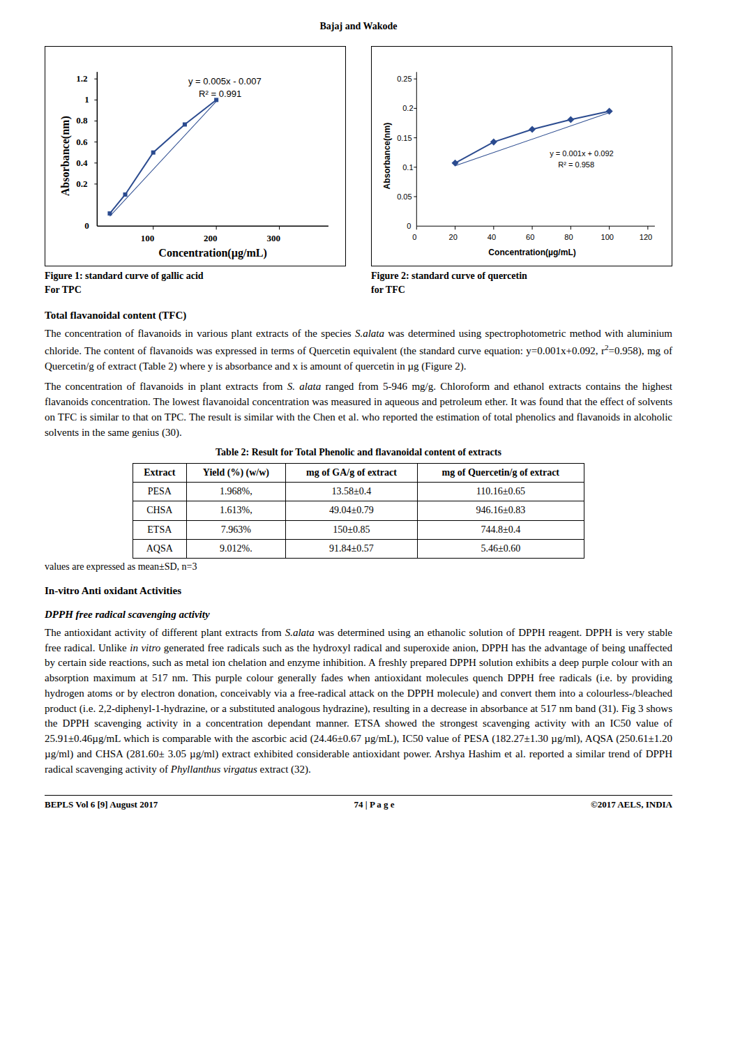Bajaj and Wakode
1.2 1 0.8 0.6 0.4 0.2 0 100 200 300 Absorbance(nm) Concentration(µg/mL) y = 0.005x - 0.007 R² = 0.991
0.25 0.2 0.15 0.1 0.05 0 0 20 40 60 80 100 120 Absorbance(nm) Concentration(µg/mL) y = 0.001x + 0.092 R² = 0.958
Figure 1: standard curve of gallic acid
For TPC
Figure 2: standard curve of quercetin
for TFC
Total flavanoidal content (TFC)
The concentration of flavanoids in various plant extracts of the species S.alata was determined using spectrophotometric method with aluminium chloride. The content of flavanoids was expressed in terms of Quercetin equivalent (the standard curve equation: y=0.001x+0.092, r2=0.958), mg of Quercetin/g of extract (Table 2) where y is absorbance and x is amount of quercetin in µg (Figure 2).
The concentration of flavanoids in plant extracts from S. alata ranged from 5-946 mg/g. Chloroform and ethanol extracts contains the highest flavanoids concentration. The lowest flavanoidal concentration was measured in aqueous and petroleum ether. It was found that the effect of solvents on TFC is similar to that on TPC. The result is similar with the Chen et al. who reported the estimation of total phenolics and flavanoids in alcoholic solvents in the same genius (30).
Table 2: Result for Total Phenolic and flavanoidal content of extracts
| Extract | Yield (%) (w/w) | mg of GA/g of extract | mg of Quercetin/g of extract |
| --- | --- | --- | --- |
| PESA | 1.968%, | 13.58±0.4 | 110.16±0.65 |
| CHSA | 1.613%, | 49.04±0.79 | 946.16±0.83 |
| ETSA | 7.963% | 150±0.85 | 744.8±0.4 |
| AQSA | 9.012%. | 91.84±0.57 | 5.46±0.60 |
values are expressed as mean±SD, n=3
In-vitro Anti oxidant Activities
DPPH free radical scavenging activity
The antioxidant activity of different plant extracts from S.alata was determined using an ethanolic solution of DPPH reagent. DPPH is very stable free radical. Unlike in vitro generated free radicals such as the hydroxyl radical and superoxide anion, DPPH has the advantage of being unaffected by certain side reactions, such as metal ion chelation and enzyme inhibition. A freshly prepared DPPH solution exhibits a deep purple colour with an absorption maximum at 517 nm. This purple colour generally fades when antioxidant molecules quench DPPH free radicals (i.e. by providing hydrogen atoms or by electron donation, conceivably via a free-radical attack on the DPPH molecule) and convert them into a colourless-/bleached product (i.e. 2,2-diphenyl-1-hydrazine, or a substituted analogous hydrazine), resulting in a decrease in absorbance at 517 nm band (31). Fig 3 shows the DPPH scavenging activity in a concentration dependant manner. ETSA showed the strongest scavenging activity with an IC50 value of 25.91±0.46µg/mL which is comparable with the ascorbic acid (24.46±0.67 µg/mL), IC50 value of PESA (182.27±1.30 µg/ml), AQSA (250.61±1.20 µg/ml) and CHSA (281.60± 3.05 µg/ml) extract exhibited considerable antioxidant power. Arshya Hashim et al. reported a similar trend of DPPH radical scavenging activity of Phyllanthus virgatus extract (32).
BEPLS Vol 6 [9] August 2017 74 | P a g e ©2017 AELS, INDIA